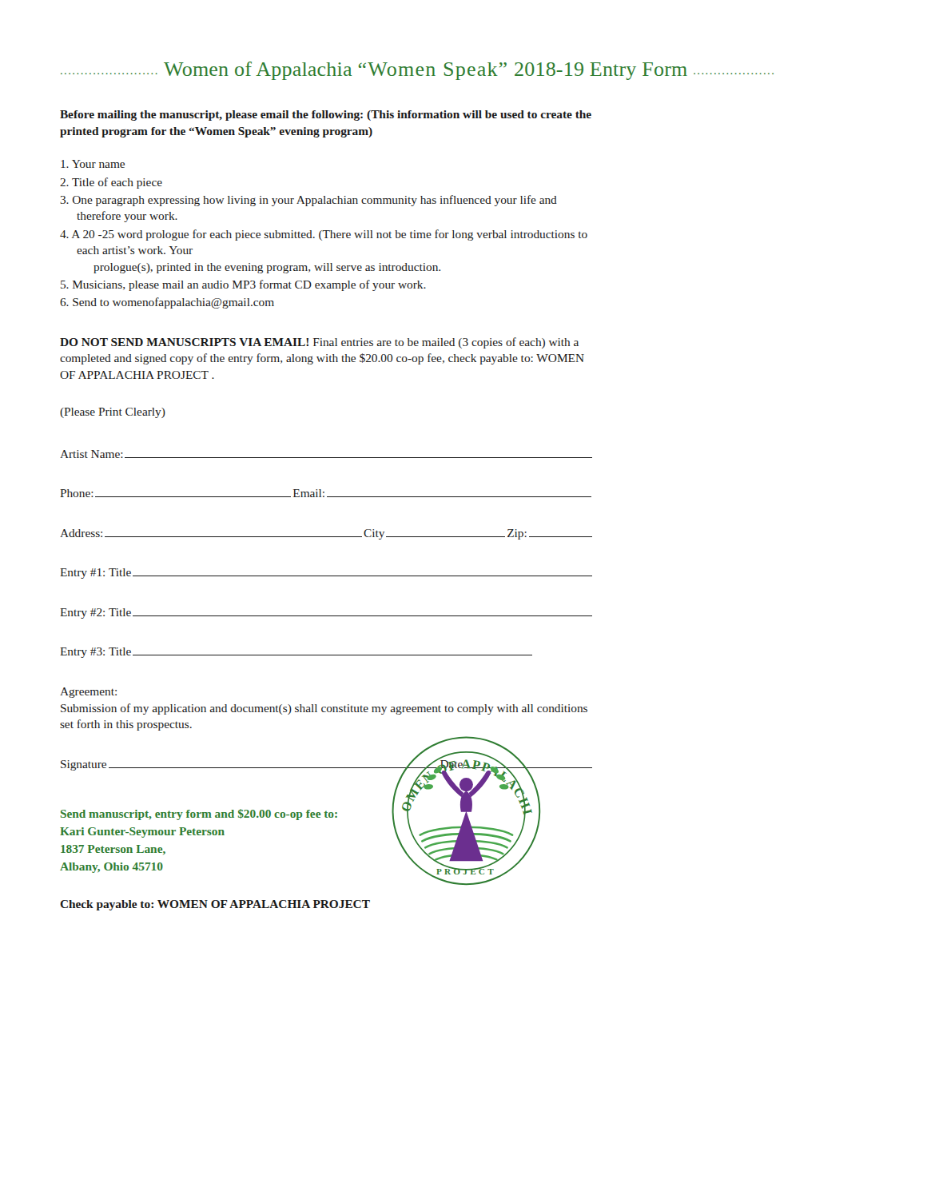........................ Women of Appalachia “Women Speak” 2018-19 Entry Form ....................
Before mailing the manuscript, please email the following: (This information will be used to create the printed program for the “Women Speak” evening program)
1. Your name
2. Title of each piece
3. One paragraph expressing how living in your Appalachian community has influenced your life and therefore your work.
4. A 20 -25 word prologue for each piece submitted. (There will not be time for long verbal introductions to each artist’s work. Yourprologue(s), printed in the evening program, will serve as introduction.
5. Musicians, please mail an audio MP3 format CD example of your work.
6. Send to womenofappalachia@gmail.com
DO NOT SEND MANUSCRIPTS VIA EMAIL! Final entries are to be mailed (3 copies of each) with a completed and signed copy of the entry form, along with the $20.00 co-op fee, check payable to: WOMEN OF APPALACHIA PROJECT .
(Please Print Clearly)
Artist Name:
Phone: Email:
Address: City Zip:
Entry #1: Title
Entry #2: Title
Entry #3: Title
Agreement:
Submission of my application and document(s) shall constitute my agreement to comply with all conditions set forth in this prospectus.
Signature Date
Send manuscript, entry form and $20.00 co-op fee to: Kari Gunter-Seymour Peterson
1837 Peterson Lane,
Albany, Ohio 45710
Check payable to: WOMEN OF APPALACHIA PROJECT
WOMEN OF APPALACHIA PROJECT